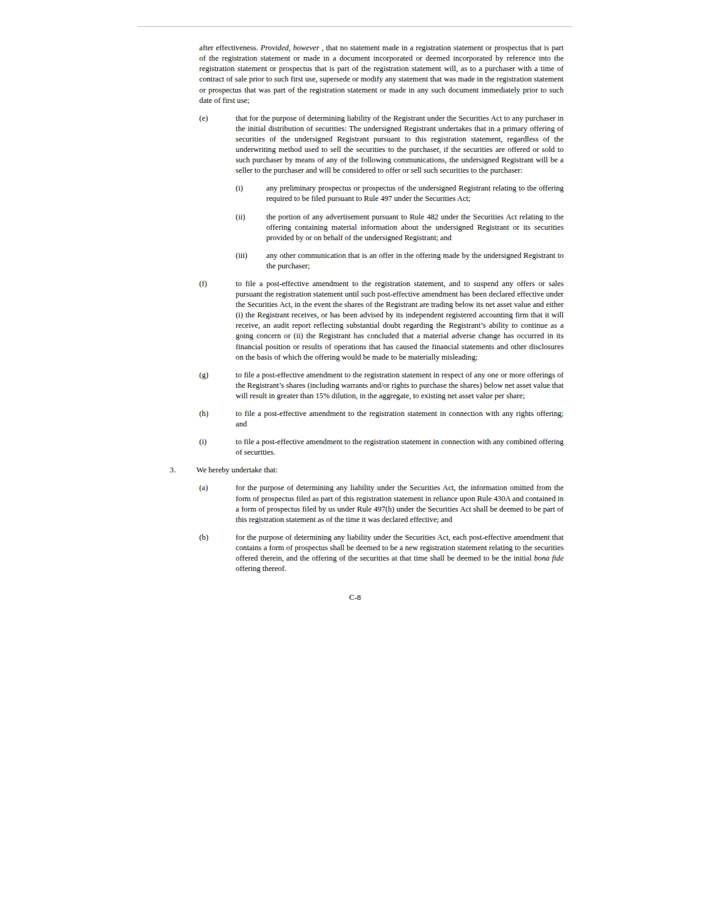after effectiveness. Provided, however , that no statement made in a registration statement or prospectus that is part of the registration statement or made in a document incorporated or deemed incorporated by reference into the registration statement or prospectus that is part of the registration statement will, as to a purchaser with a time of contract of sale prior to such first use, supersede or modify any statement that was made in the registration statement or prospectus that was part of the registration statement or made in any such document immediately prior to such date of first use;
| (e) | that for the purpose of determining liability of the Registrant under the Securities Act to any purchaser in the initial distribution of securities: The undersigned Registrant undertakes that in a primary offering of securities of the undersigned Registrant pursuant to this registration statement, regardless of the underwriting method used to sell the securities to the purchaser, if the securities are offered or sold to such purchaser by means of any of the following communications, the undersigned Registrant will be a seller to the purchaser and will be considered to offer or sell such securities to the purchaser: |
| (i) | any preliminary prospectus or prospectus of the undersigned Registrant relating to the offering required to be filed pursuant to Rule 497 under the Securities Act; |
| (ii) | the portion of any advertisement pursuant to Rule 482 under the Securities Act relating to the offering containing material information about the undersigned Registrant or its securities provided by or on behalf of the undersigned Registrant; and |
| (iii) | any other communication that is an offer in the offering made by the undersigned Registrant to the purchaser; |
| (f) | to file a post-effective amendment to the registration statement, and to suspend any offers or sales pursuant the registration statement until such post-effective amendment has been declared effective under the Securities Act, in the event the shares of the Registrant are trading below its net asset value and either (i) the Registrant receives, or has been advised by its independent registered accounting firm that it will receive, an audit report reflecting substantial doubt regarding the Registrant’s ability to continue as a going concern or (ii) the Registrant has concluded that a material adverse change has occurred in its financial position or results of operations that has caused the financial statements and other disclosures on the basis of which the offering would be made to be materially misleading; |
| (g) | to file a post-effective amendment to the registration statement in respect of any one or more offerings of the Registrant’s shares (including warrants and/or rights to purchase the shares) below net asset value that will result in greater than 15% dilution, in the aggregate, to existing net asset value per share; |
| (h) | to file a post-effective amendment to the registration statement in connection with any rights offering; and |
| (i) | to file a post-effective amendment to the registration statement in connection with any combined offering of securities. |
| 3. | We hereby undertake that: |
| (a) | for the purpose of determining any liability under the Securities Act, the information omitted from the form of prospectus filed as part of this registration statement in reliance upon Rule 430A and contained in a form of prospectus filed by us under Rule 497(h) under the Securities Act shall be deemed to be part of this registration statement as of the time it was declared effective; and |
| (b) | for the purpose of determining any liability under the Securities Act, each post-effective amendment that contains a form of prospectus shall be deemed to be a new registration statement relating to the securities offered therein, and the offering of the securities at that time shall be deemed to be the initial bona fide offering thereof. |
C-8